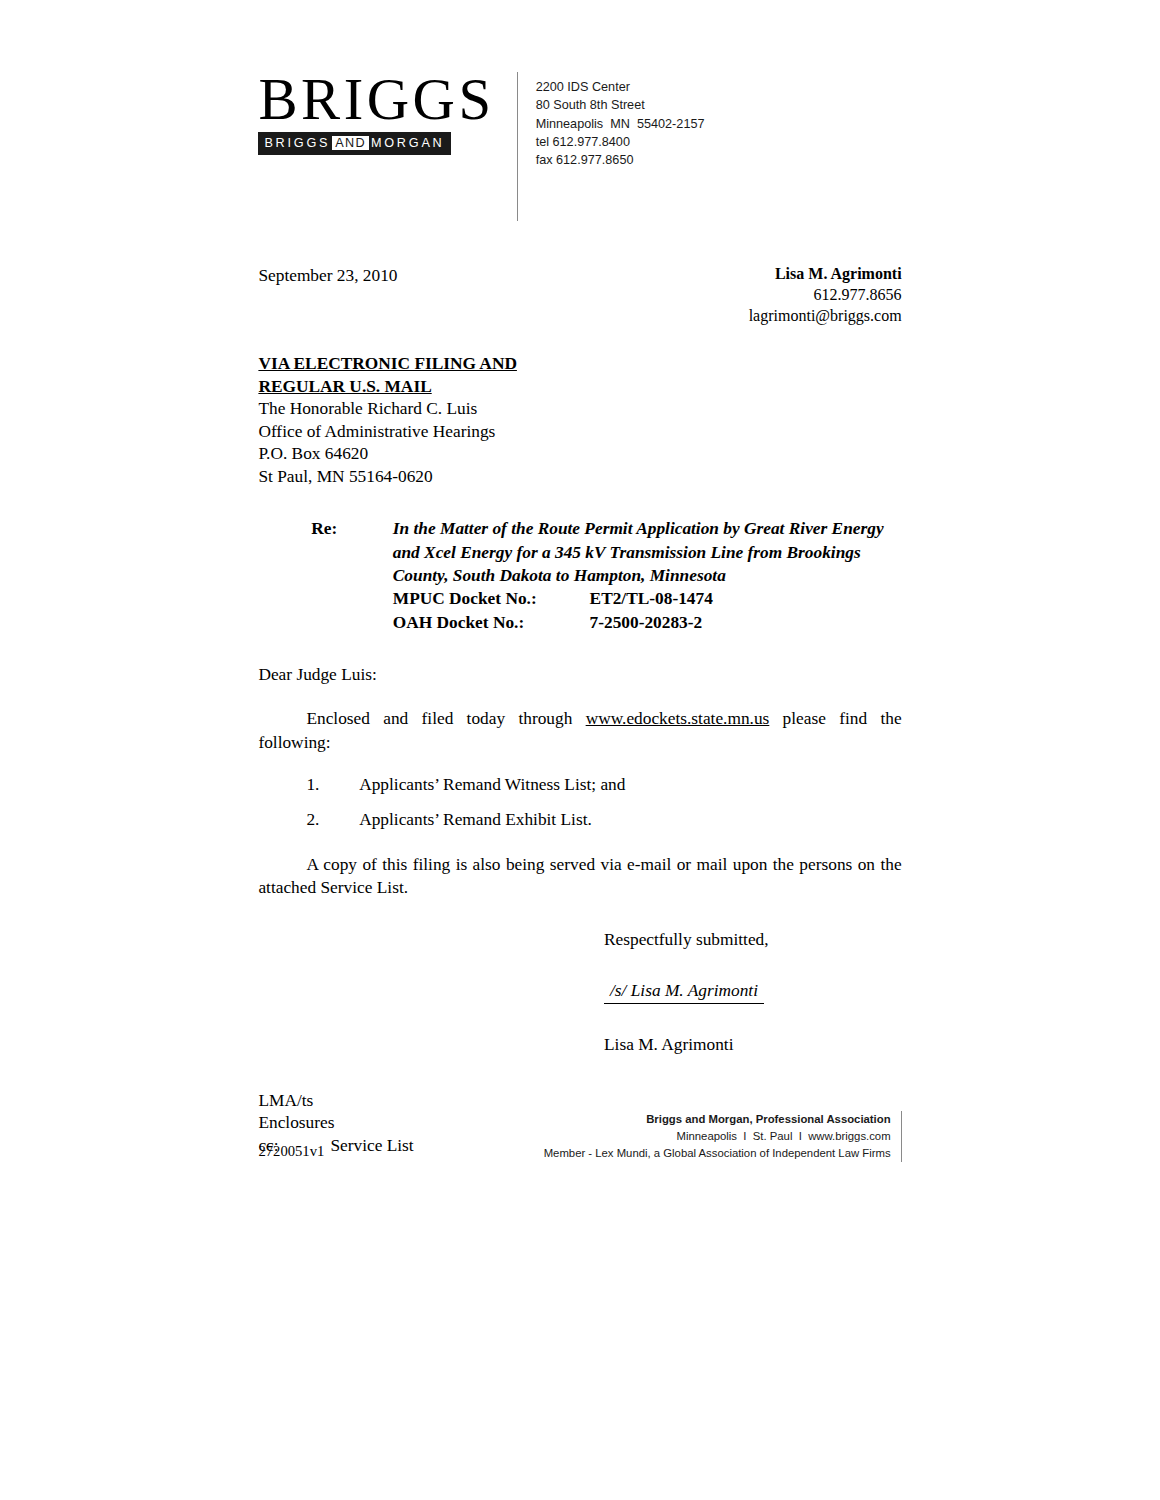BRIGGS
BRIGGSANDMORGAN
2200 IDS Center
80 South 8th Street
Minneapolis MN 55402-2157
tel 612.977.8400
fax 612.977.8650
September 23, 2010
Lisa M. Agrimonti
612.977.8656
lagrimonti@briggs.com
VIA ELECTRONIC FILING AND
REGULAR U.S. MAIL
The Honorable Richard C. Luis
Office of Administrative Hearings
P.O. Box 64620
St Paul, MN 55164-0620
Re:
In the Matter of the Route Permit Application by Great River Energy and Xcel Energy for a 345 kV Transmission Line from Brookings County, South Dakota to Hampton, Minnesota
MPUC Docket No.: ET2/TL-08-1474
OAH Docket No.: 7-2500-20283-2
Dear Judge Luis:
Enclosed and filed today through www.edockets.state.mn.us please find the following:
1. Applicants’ Remand Witness List; and
2. Applicants’ Remand Exhibit List.
A copy of this filing is also being served via e-mail or mail upon the persons on the attached Service List.
Respectfully submitted,
/s/ Lisa M. Agrimonti
Lisa M. Agrimonti
LMA/ts
Enclosures
cc: Service List
2720051v1
Briggs and Morgan, Professional Association
Minneapolis I St. Paul I www.briggs.com
Member - Lex Mundi, a Global Association of Independent Law Firms